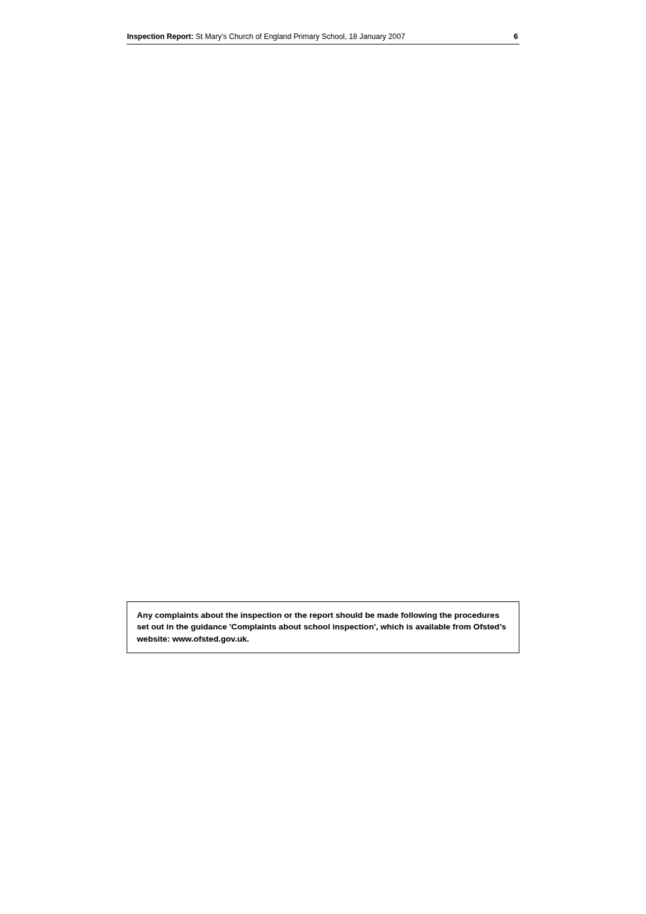Inspection Report: St Mary's Church of England Primary School, 18 January 2007
6
Any complaints about the inspection or the report should be made following the procedures set out in the guidance 'Complaints about school inspection', which is available from Ofsted’s website: www.ofsted.gov.uk.